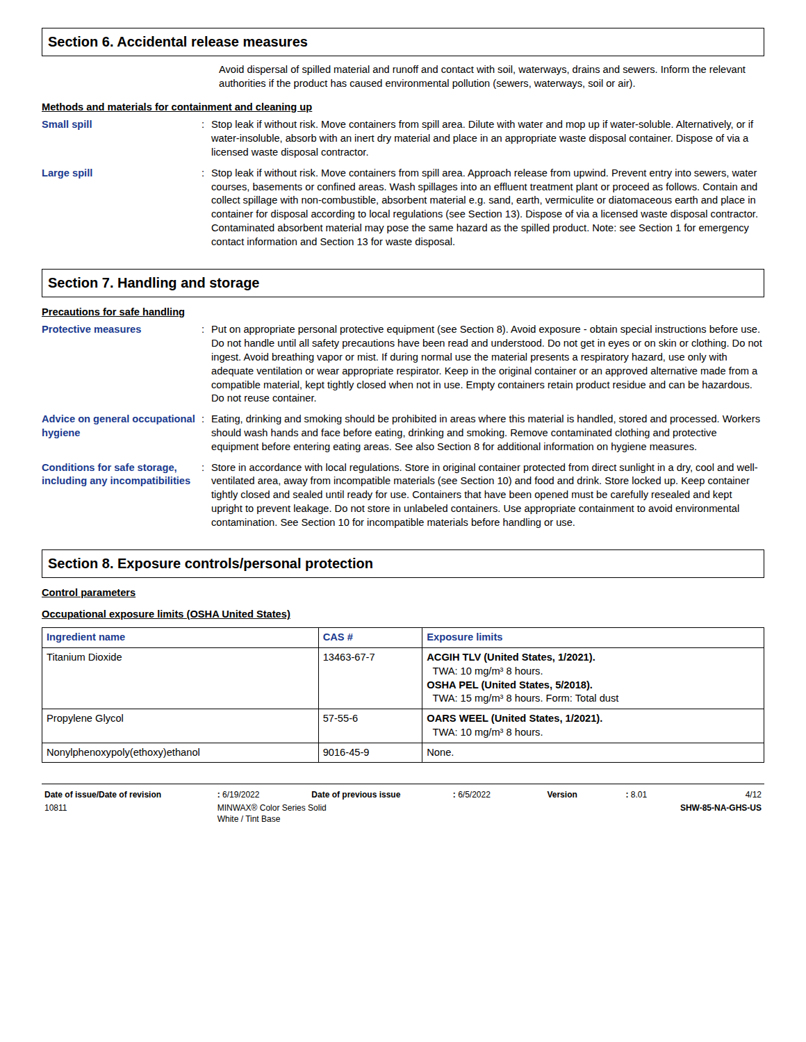Section 6. Accidental release measures
Avoid dispersal of spilled material and runoff and contact with soil, waterways, drains and sewers. Inform the relevant authorities if the product has caused environmental pollution (sewers, waterways, soil or air).
Methods and materials for containment and cleaning up
| Small spill | : | Stop leak if without risk. Move containers from spill area. Dilute with water and mop up if water-soluble. Alternatively, or if water-insoluble, absorb with an inert dry material and place in an appropriate waste disposal container. Dispose of via a licensed waste disposal contractor. |
| Large spill | : | Stop leak if without risk. Move containers from spill area. Approach release from upwind. Prevent entry into sewers, water courses, basements or confined areas. Wash spillages into an effluent treatment plant or proceed as follows. Contain and collect spillage with non-combustible, absorbent material e.g. sand, earth, vermiculite or diatomaceous earth and place in container for disposal according to local regulations (see Section 13). Dispose of via a licensed waste disposal contractor. Contaminated absorbent material may pose the same hazard as the spilled product. Note: see Section 1 for emergency contact information and Section 13 for waste disposal. |
Section 7. Handling and storage
Precautions for safe handling
| Protective measures | : | Put on appropriate personal protective equipment (see Section 8). Avoid exposure - obtain special instructions before use. Do not handle until all safety precautions have been read and understood. Do not get in eyes or on skin or clothing. Do not ingest. Avoid breathing vapor or mist. If during normal use the material presents a respiratory hazard, use only with adequate ventilation or wear appropriate respirator. Keep in the original container or an approved alternative made from a compatible material, kept tightly closed when not in use. Empty containers retain product residue and can be hazardous. Do not reuse container. |
| Advice on general occupational hygiene | : | Eating, drinking and smoking should be prohibited in areas where this material is handled, stored and processed. Workers should wash hands and face before eating, drinking and smoking. Remove contaminated clothing and protective equipment before entering eating areas. See also Section 8 for additional information on hygiene measures. |
| Conditions for safe storage, including any incompatibilities | : | Store in accordance with local regulations. Store in original container protected from direct sunlight in a dry, cool and well-ventilated area, away from incompatible materials (see Section 10) and food and drink. Store locked up. Keep container tightly closed and sealed until ready for use. Containers that have been opened must be carefully resealed and kept upright to prevent leakage. Do not store in unlabeled containers. Use appropriate containment to avoid environmental contamination. See Section 10 for incompatible materials before handling or use. |
Section 8. Exposure controls/personal protection
Control parameters
Occupational exposure limits (OSHA United States)
| Ingredient name | CAS # | Exposure limits |
| --- | --- | --- |
| Titanium Dioxide | 13463-67-7 | ACGIH TLV (United States, 1/2021). TWA: 10 mg/m³ 8 hours. OSHA PEL (United States, 5/2018). TWA: 15 mg/m³ 8 hours. Form: Total dust |
| Propylene Glycol | 57-55-6 | OARS WEEL (United States, 1/2021). TWA: 10 mg/m³ 8 hours. |
| Nonylphenoxypoly(ethoxy)ethanol | 9016-45-9 | None. |
| Date of issue/Date of revision | : 6/19/2022 | Date of previous issue | : 6/5/2022 | Version | : 8.01 | 4/12 |
| 10811 | MINWAX® Color Series Solid White / Tint Base | SHW-85-NA-GHS-US |